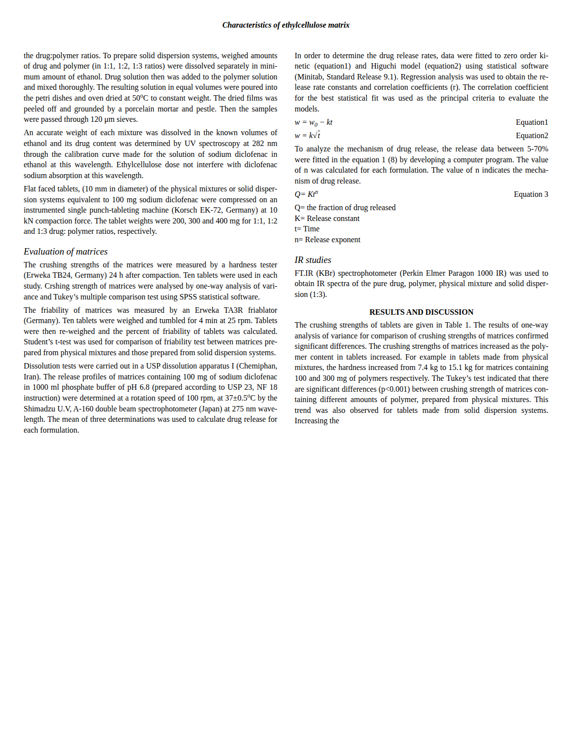Characteristics of ethylcellulose matrix
the drug:polymer ratios. To prepare solid dispersion systems, weighed amounts of drug and polymer (in 1:1, 1:2, 1:3 ratios) were dissolved separately in minimum amount of ethanol. Drug solution then was added to the polymer solution and mixed thoroughly. The resulting solution in equal volumes were poured into the petri dishes and oven dried at 50oC to constant weight. The dried films was peeled off and grounded by a porcelain mortar and pestle. Then the samples were passed through 120 μm sieves.
An accurate weight of each mixture was dissolved in the known volumes of ethanol and its drug content was determined by UV spectroscopy at 282 nm through the calibration curve made for the solution of sodium diclofenac in ethanol at this wavelength. Ethylcellulose dose not interfere with diclofenac sodium absorption at this wavelength.
Flat faced tablets, (10 mm in diameter) of the physical mixtures or solid dispersion systems equivalent to 100 mg sodium diclofenac were compressed on an instrumented single punch-tableting machine (Korsch EK-72, Germany) at 10 kN compaction force. The tablet weights were 200, 300 and 400 mg for 1:1, 1:2 and 1:3 drug: polymer ratios, respectively.
Evaluation of matrices
The crushing strengths of the matrices were measured by a hardness tester (Erweka TB24, Germany) 24 h after compaction. Ten tablets were used in each study. Crshing strength of matrices were analysed by one-way analysis of variance and Tukey’s multiple comparison test using SPSS statistical software.
The friability of matrices was measured by an Erweka TA3R friablator (Germany). Ten tablets were weighed and tumbled for 4 min at 25 rpm. Tablets were then re-weighed and the percent of friability of tablets was calculated. Student’s t-test was used for comparison of friability test between matrices prepared from physical mixtures and those prepared from solid dispersion systems.
Dissolution tests were carried out in a USP dissolution apparatus I (Chemiphan, Iran). The release profiles of matrices containing 100 mg of sodium diclofenac in 1000 ml phosphate buffer of pH 6.8 (prepared according to USP 23, NF 18 instruction) were determined at a rotation speed of 100 rpm, at 37±0.5oC by the Shimadzu U.V, A-160 double beam spectrophotometer (Japan) at 275 nm wavelength. The mean of three determinations was used to calculate drug release for each formulation.
In order to determine the drug release rates, data were fitted to zero order kinetic (equation1) and Higuchi model (equation2) using statistical software (Minitab, Standard Release 9.1). Regression analysis was used to obtain the release rate constants and correlation coefficients (r). The correlation coefficient for the best statistical fit was used as the principal criteria to evaluate the models.
w = w0 − kt Equation1
w = k√t Equation2
To analyze the mechanism of drug release, the release data between 5-70% were fitted in the equation 1 (8) by developing a computer program. The value of n was calculated for each formulation. The value of n indicates the mechanism of drug release.
Q= Ktn Equation 3
Q= the fraction of drug released
K= Release constant
t= Time
n= Release exponent
IR studies
FT.IR (KBr) spectrophotometer (Perkin Elmer Paragon 1000 IR) was used to obtain IR spectra of the pure drug, polymer, physical mixture and solid dispersion (1:3).
Results and Discussion
The crushing strengths of tablets are given in Table 1. The results of one-way analysis of variance for comparison of crushing strengths of matrices confirmed significant differences. The crushing strengths of matrices increased as the polymer content in tablets increased. For example in tablets made from physical mixtures, the hardness increased from 7.4 kg to 15.1 kg for matrices containing 100 and 300 mg of polymers respectively. The Tukey’s test indicated that there are significant differences (p<0.001) between crushing strength of matrices containing different amounts of polymer, prepared from physical mixtures. This trend was also observed for tablets made from solid dispersion systems. Increasing the